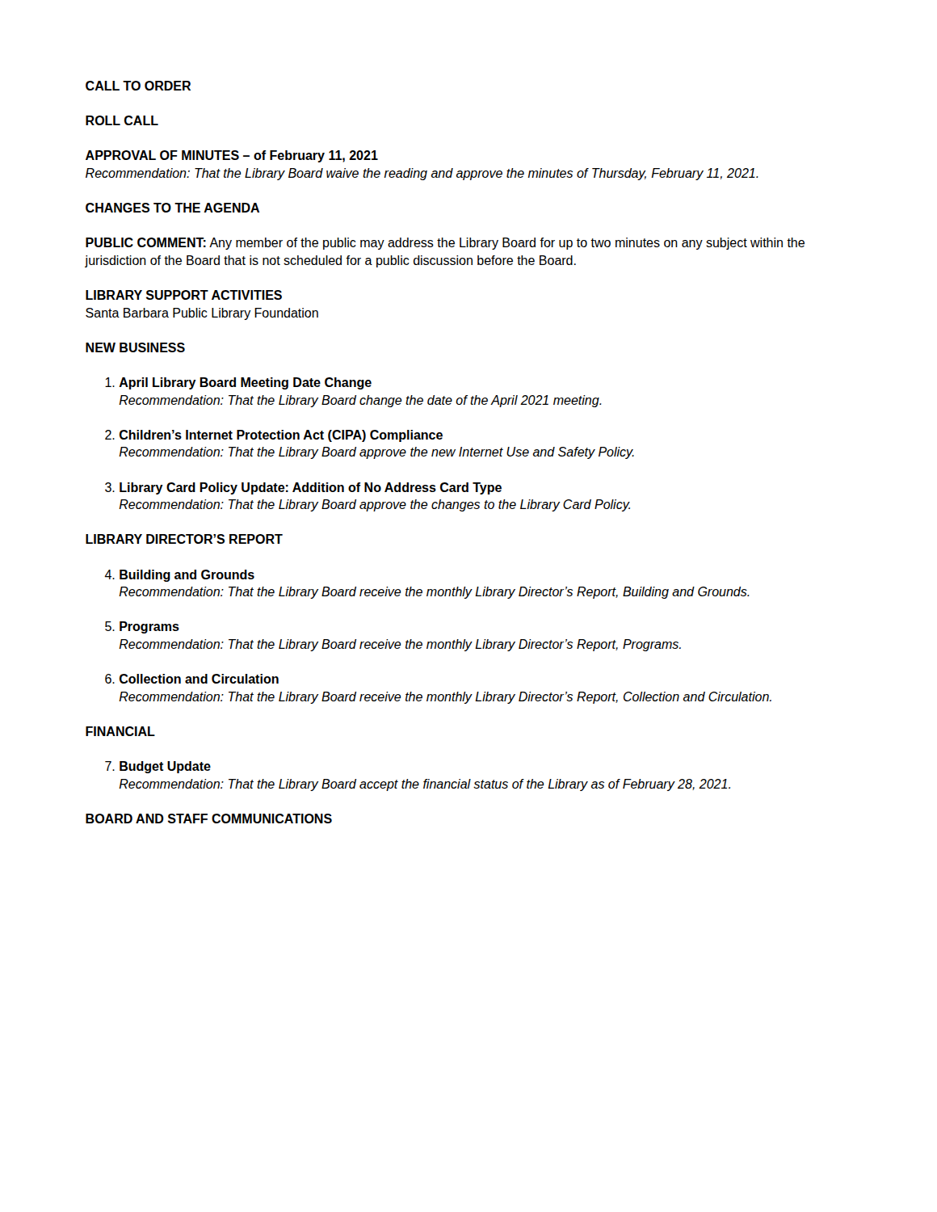CALL TO ORDER
ROLL CALL
APPROVAL OF MINUTES – of February 11, 2021
Recommendation: That the Library Board waive the reading and approve the minutes of Thursday, February 11, 2021.
CHANGES TO THE AGENDA
PUBLIC COMMENT: Any member of the public may address the Library Board for up to two minutes on any subject within the jurisdiction of the Board that is not scheduled for a public discussion before the Board.
LIBRARY SUPPORT ACTIVITIES
Santa Barbara Public Library Foundation
NEW BUSINESS
April Library Board Meeting Date Change
Recommendation: That the Library Board change the date of the April 2021 meeting.
Children’s Internet Protection Act (CIPA) Compliance
Recommendation: That the Library Board approve the new Internet Use and Safety Policy.
Library Card Policy Update: Addition of No Address Card Type
Recommendation: That the Library Board approve the changes to the Library Card Policy.
LIBRARY DIRECTOR’S REPORT
Building and Grounds
Recommendation: That the Library Board receive the monthly Library Director’s Report, Building and Grounds.
Programs
Recommendation: That the Library Board receive the monthly Library Director’s Report, Programs.
Collection and Circulation
Recommendation: That the Library Board receive the monthly Library Director’s Report, Collection and Circulation.
FINANCIAL
Budget Update
Recommendation: That the Library Board accept the financial status of the Library as of February 28, 2021.
BOARD AND STAFF COMMUNICATIONS